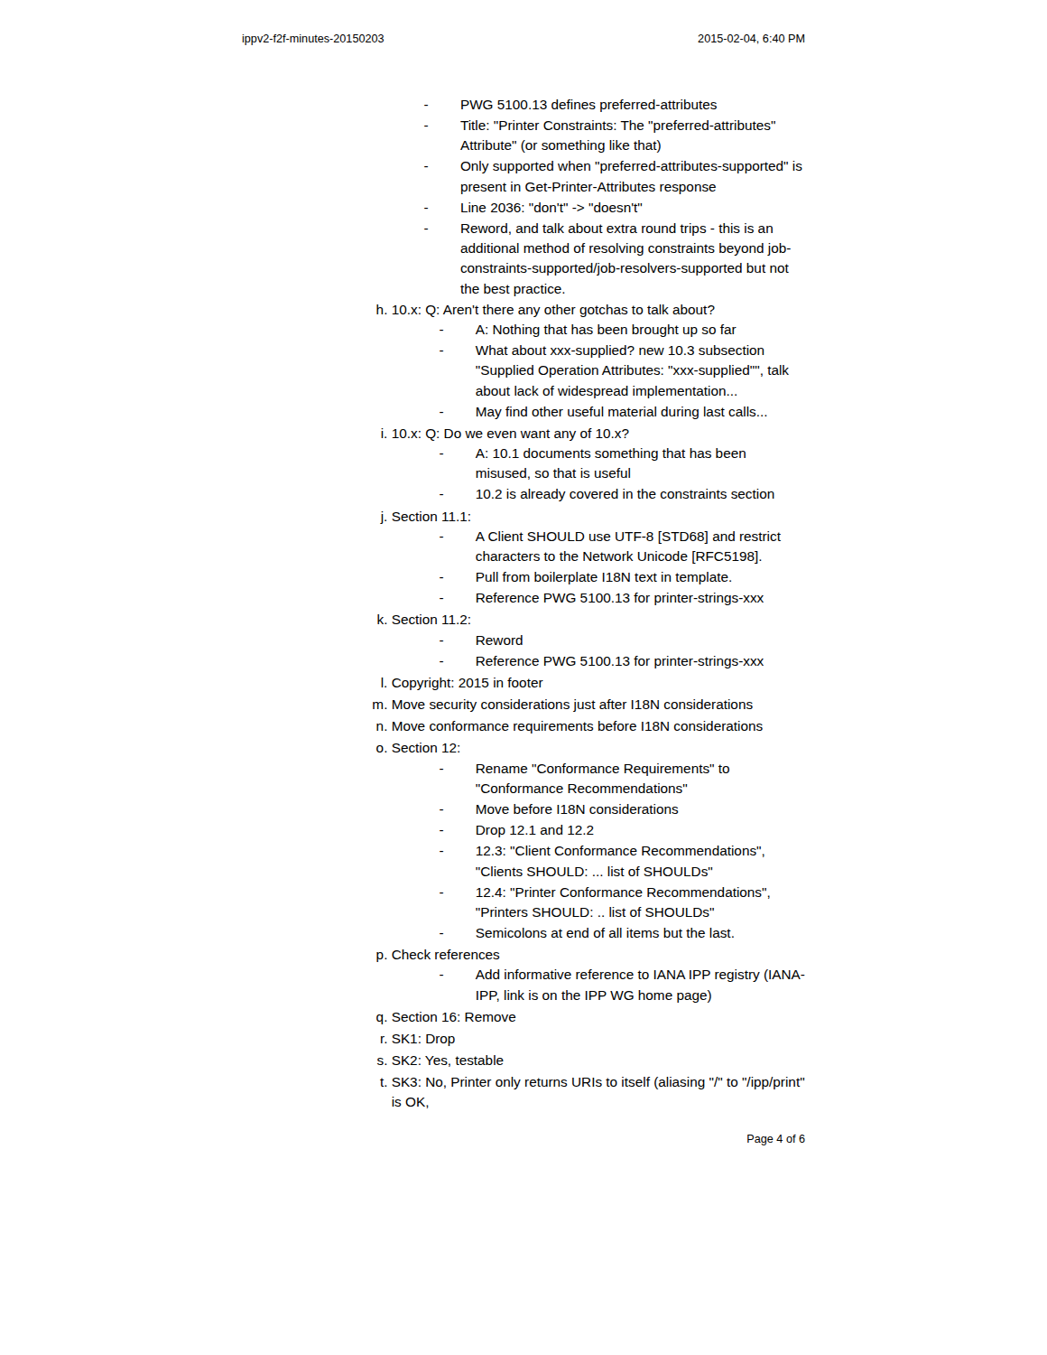ippv2-f2f-minutes-20150203
2015-02-04, 6:40 PM
PWG 5100.13 defines preferred-attributes
Title: "Printer Constraints: The "preferred-attributes" Attribute" (or something like that)
Only supported when "preferred-attributes-supported" is present in Get-Printer-Attributes response
Line 2036: "don't" -> "doesn't"
Reword, and talk about extra round trips - this is an additional method of resolving constraints beyond job-constraints-supported/job-resolvers-supported but not the best practice.
10.x: Q: Aren't there any other gotchas to talk about?
A: Nothing that has been brought up so far
What about xxx-supplied? new 10.3 subsection "Supplied Operation Attributes: "xxx-supplied"", talk about lack of widespread implementation...
May find other useful material during last calls...
10.x: Q: Do we even want any of 10.x?
A: 10.1 documents something that has been misused, so that is useful
10.2 is already covered in the constraints section
Section 11.1:
A Client SHOULD use UTF-8 [STD68] and restrict characters to the Network Unicode [RFC5198].
Pull from boilerplate I18N text in template.
Reference PWG 5100.13 for printer-strings-xxx
Section 11.2:
Reword
Reference PWG 5100.13 for printer-strings-xxx
Copyright: 2015 in footer
Move security considerations just after I18N considerations
Move conformance requirements before I18N considerations
Section 12:
Rename "Conformance Requirements" to "Conformance Recommendations"
Move before I18N considerations
Drop 12.1 and 12.2
12.3: "Client Conformance Recommendations", "Clients SHOULD: ... list of SHOULDs"
12.4: "Printer Conformance Recommendations", "Printers SHOULD: .. list of SHOULDs"
Semicolons at end of all items but the last.
Check references
Add informative reference to IANA IPP registry (IANA-IPP, link is on the IPP WG home page)
Section 16: Remove
SK1: Drop
SK2: Yes, testable
SK3: No, Printer only returns URIs to itself (aliasing "/" to "/ipp/print" is OK,
Page 4 of 6